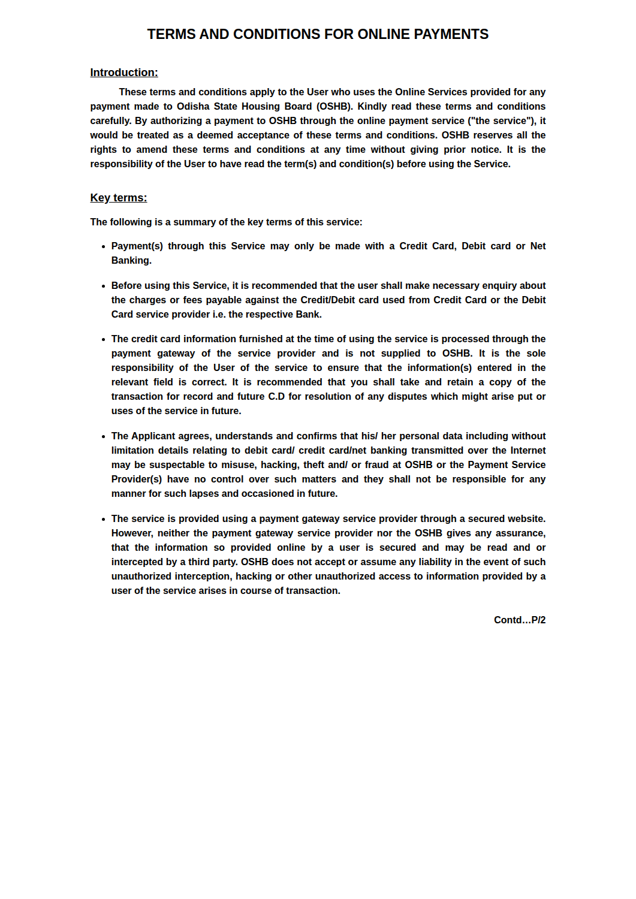TERMS AND CONDITIONS FOR ONLINE PAYMENTS
Introduction:
These terms and conditions apply to the User who uses the Online Services provided for any payment made to Odisha State Housing Board (OSHB). Kindly read these terms and conditions carefully. By authorizing a payment to OSHB through the online payment service ("the service"), it would be treated as a deemed acceptance of these terms and conditions. OSHB reserves all the rights to amend these terms and conditions at any time without giving prior notice. It is the responsibility of the User to have read the term(s) and condition(s) before using the Service.
Key terms:
The following is a summary of the key terms of this service:
Payment(s) through this Service may only be made with a Credit Card, Debit card or Net Banking.
Before using this Service, it is recommended that the user shall make necessary enquiry about the charges or fees payable against the Credit/Debit card used from Credit Card or the Debit Card service provider i.e. the respective Bank.
The credit card information furnished at the time of using the service is processed through the payment gateway of the service provider and is not supplied to OSHB. It is the sole responsibility of the User of the service to ensure that the information(s) entered in the relevant field is correct. It is recommended that you shall take and retain a copy of the transaction for record and future C.D for resolution of any disputes which might arise put or uses of the service in future.
The Applicant agrees, understands and confirms that his/ her personal data including without limitation details relating to debit card/ credit card/net banking transmitted over the Internet may be suspectable to misuse, hacking, theft and/ or fraud at OSHB or the Payment Service Provider(s) have no control over such matters and they shall not be responsible for any manner for such lapses and occasioned in future.
The service is provided using a payment gateway service provider through a secured website. However, neither the payment gateway service provider nor the OSHB gives any assurance, that the information so provided online by a user is secured and may be read and or intercepted by a third party. OSHB does not accept or assume any liability in the event of such unauthorized interception, hacking or other unauthorized access to information provided by a user of the service arises in course of transaction.
Contd…P/2